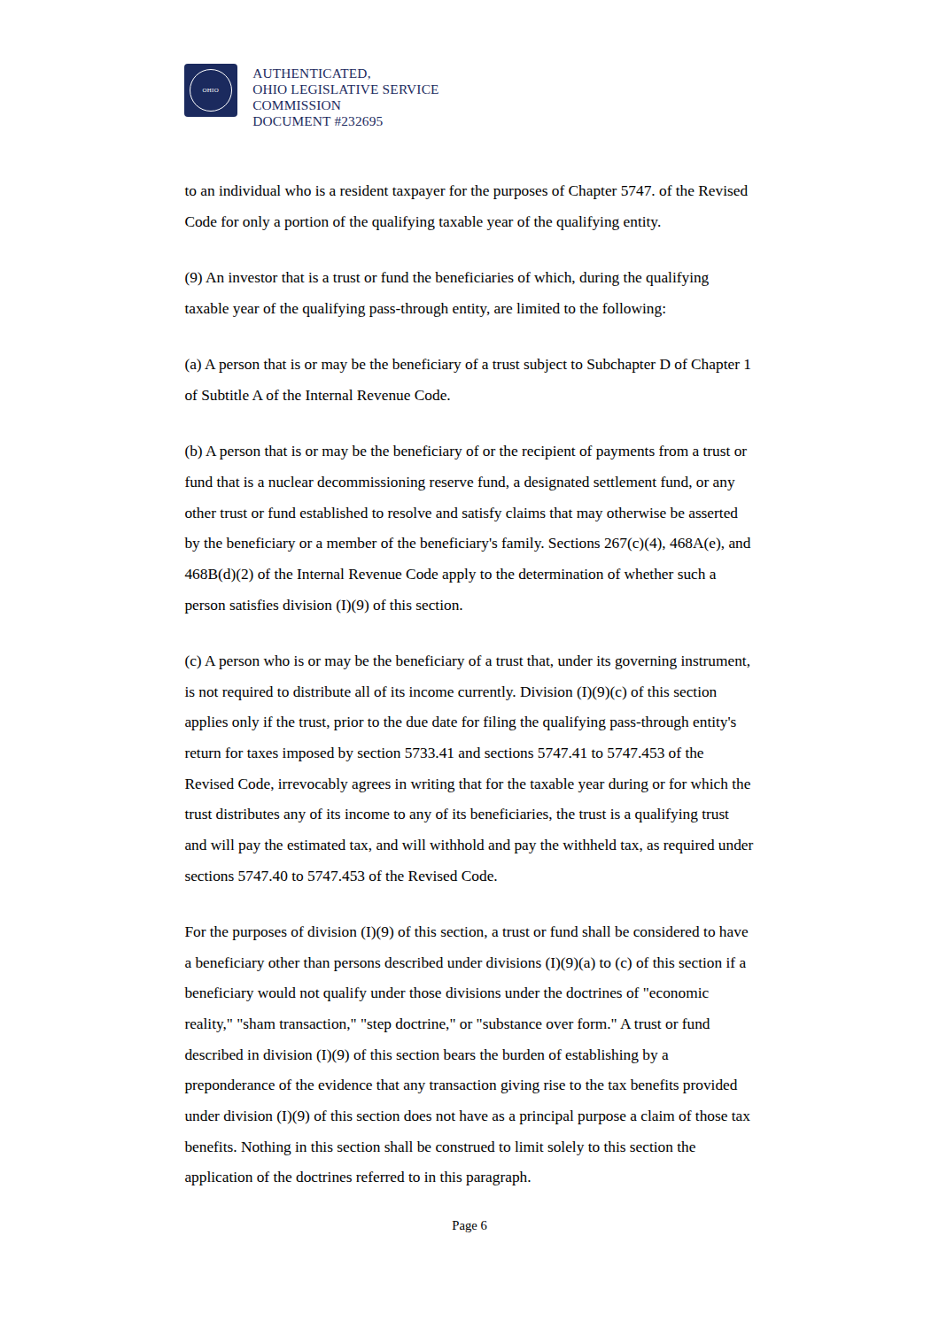OHIO
AUTHENTICATED,
OHIO LEGISLATIVE SERVICE
COMMISSION
DOCUMENT #232695
to an individual who is a resident taxpayer for the purposes of Chapter 5747. of the Revised Code for only a portion of the qualifying taxable year of the qualifying entity.
(9) An investor that is a trust or fund the beneficiaries of which, during the qualifying taxable year of the qualifying pass-through entity, are limited to the following:
(a) A person that is or may be the beneficiary of a trust subject to Subchapter D of Chapter 1 of Subtitle A of the Internal Revenue Code.
(b) A person that is or may be the beneficiary of or the recipient of payments from a trust or fund that is a nuclear decommissioning reserve fund, a designated settlement fund, or any other trust or fund established to resolve and satisfy claims that may otherwise be asserted by the beneficiary or a member of the beneficiary's family. Sections 267(c)(4), 468A(e), and 468B(d)(2) of the Internal Revenue Code apply to the determination of whether such a person satisfies division (I)(9) of this section.
(c) A person who is or may be the beneficiary of a trust that, under its governing instrument, is not required to distribute all of its income currently. Division (I)(9)(c) of this section applies only if the trust, prior to the due date for filing the qualifying pass-through entity's return for taxes imposed by section 5733.41 and sections 5747.41 to 5747.453 of the Revised Code, irrevocably agrees in writing that for the taxable year during or for which the trust distributes any of its income to any of its beneficiaries, the trust is a qualifying trust and will pay the estimated tax, and will withhold and pay the withheld tax, as required under sections 5747.40 to 5747.453 of the Revised Code.
For the purposes of division (I)(9) of this section, a trust or fund shall be considered to have a beneficiary other than persons described under divisions (I)(9)(a) to (c) of this section if a beneficiary would not qualify under those divisions under the doctrines of "economic reality," "sham transaction," "step doctrine," or "substance over form." A trust or fund described in division (I)(9) of this section bears the burden of establishing by a preponderance of the evidence that any transaction giving rise to the tax benefits provided under division (I)(9) of this section does not have as a principal purpose a claim of those tax benefits. Nothing in this section shall be construed to limit solely to this section the application of the doctrines referred to in this paragraph.
Page 6